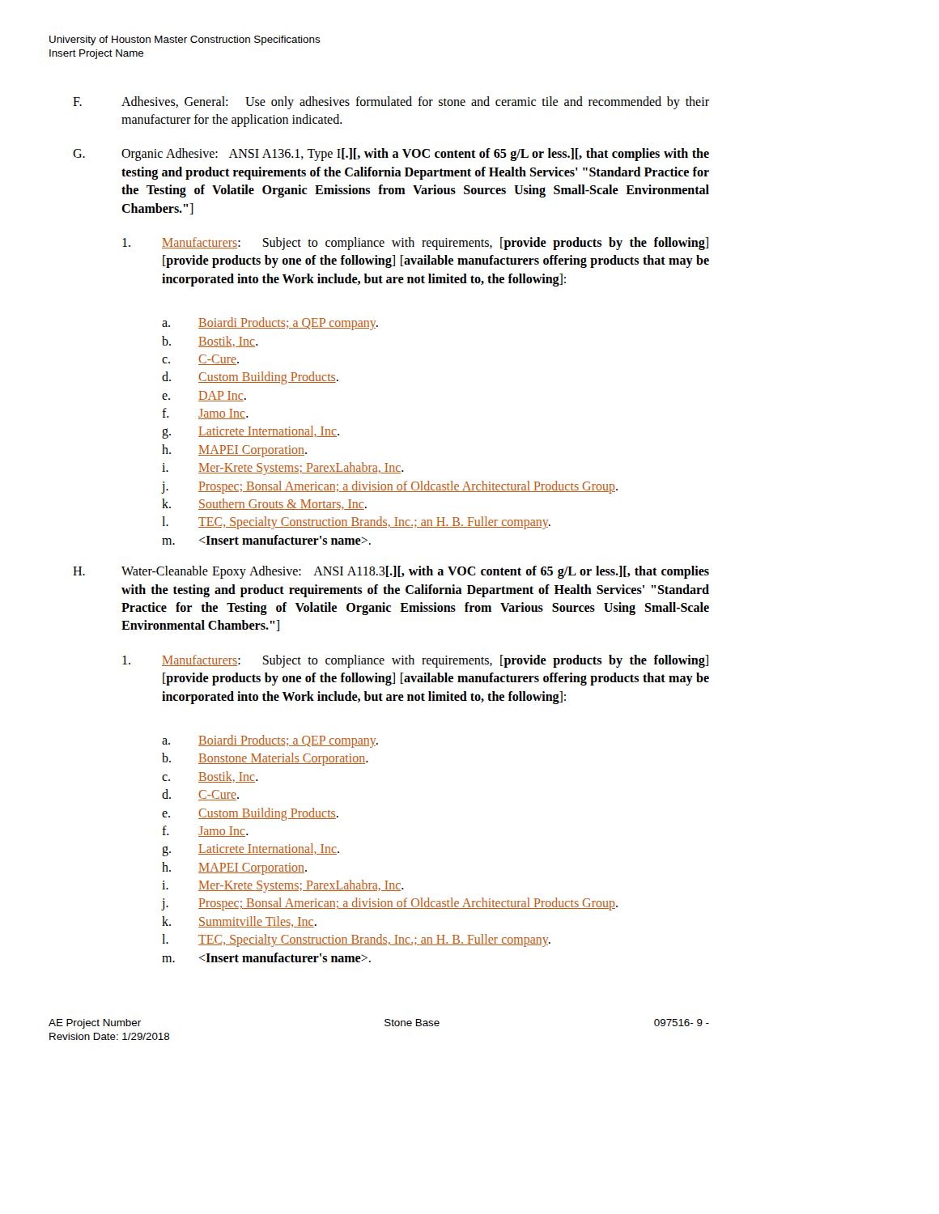University of Houston Master Construction Specifications
Insert Project Name
F.
Adhesives, General: Use only adhesives formulated for stone and ceramic tile and recommended by their manufacturer for the application indicated.
G.
Organic Adhesive: ANSI A136.1, Type I[.][, with a VOC content of 65 g/L or less.][, that complies with the testing and product requirements of the California Department of Health Services' "Standard Practice for the Testing of Volatile Organic Emissions from Various Sources Using Small-Scale Environmental Chambers."]
1.
Manufacturers: Subject to compliance with requirements, [provide products by the following] [provide products by one of the following] [available manufacturers offering products that may be incorporated into the Work include, but are not limited to, the following]:
a.
Boiardi Products; a QEP company.
b.
Bostik, Inc.
c.
C-Cure.
d.
Custom Building Products.
e.
DAP Inc.
f.
Jamo Inc.
g.
Laticrete International, Inc.
h.
MAPEI Corporation.
i.
Mer-Krete Systems; ParexLahabra, Inc.
j.
Prospec; Bonsal American; a division of Oldcastle Architectural Products Group.
k.
Southern Grouts & Mortars, Inc.
l.
TEC, Specialty Construction Brands, Inc.; an H. B. Fuller company.
m.
<Insert manufacturer's name>.
H.
Water-Cleanable Epoxy Adhesive: ANSI A118.3[.][, with a VOC content of 65 g/L or less.][, that complies with the testing and product requirements of the California Department of Health Services' "Standard Practice for the Testing of Volatile Organic Emissions from Various Sources Using Small-Scale Environmental Chambers."]
1.
Manufacturers: Subject to compliance with requirements, [provide products by the following] [provide products by one of the following] [available manufacturers offering products that may be incorporated into the Work include, but are not limited to, the following]:
a.
Boiardi Products; a QEP company.
b.
Bonstone Materials Corporation.
c.
Bostik, Inc.
d.
C-Cure.
e.
Custom Building Products.
f.
Jamo Inc.
g.
Laticrete International, Inc.
h.
MAPEI Corporation.
i.
Mer-Krete Systems; ParexLahabra, Inc.
j.
Prospec; Bonsal American; a division of Oldcastle Architectural Products Group.
k.
Summitville Tiles, Inc.
l.
TEC, Specialty Construction Brands, Inc.; an H. B. Fuller company.
m.
<Insert manufacturer's name>.
AE Project Number
Revision Date: 1/29/2018
Stone Base
097516- 9 -